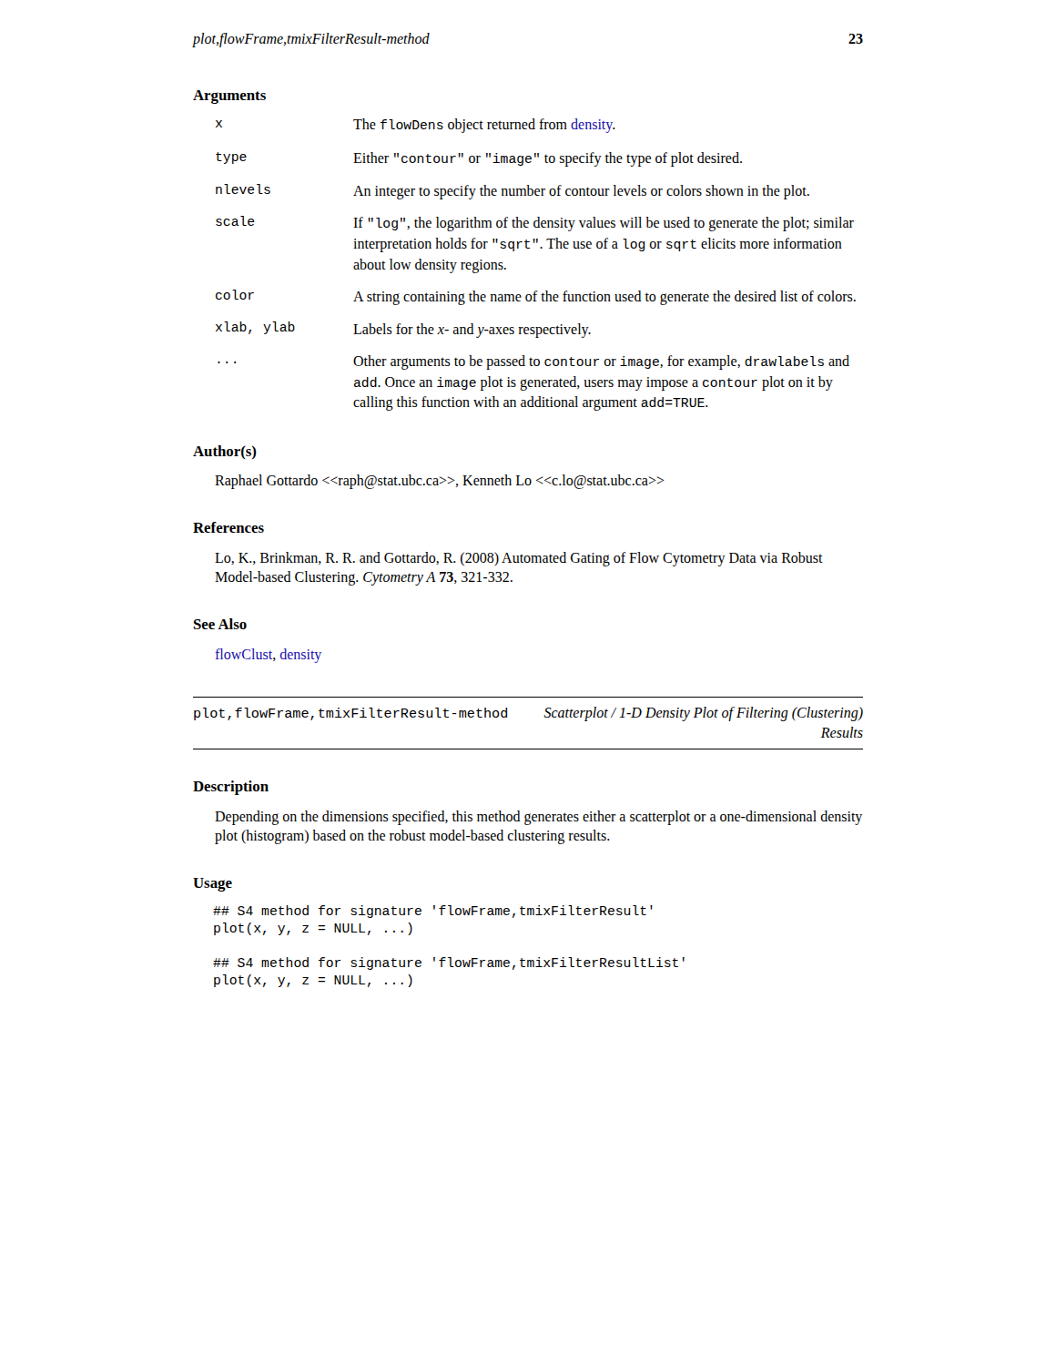plot,flowFrame,tmixFilterResult-method 23
Arguments
x
The flowDens object returned from density.
type
Either "contour" or "image" to specify the type of plot desired.
nlevels
An integer to specify the number of contour levels or colors shown in the plot.
scale
If "log", the logarithm of the density values will be used to generate the plot; similar interpretation holds for "sqrt". The use of a log or sqrt elicits more information about low density regions.
color
A string containing the name of the function used to generate the desired list of colors.
xlab, ylab
Labels for the x- and y-axes respectively.
...
Other arguments to be passed to contour or image, for example, drawlabels and add. Once an image plot is generated, users may impose a contour plot on it by calling this function with an additional argument add=TRUE.
Author(s)
Raphael Gottardo <<raph@stat.ubc.ca>>, Kenneth Lo <<c.lo@stat.ubc.ca>>
References
Lo, K., Brinkman, R. R. and Gottardo, R. (2008) Automated Gating of Flow Cytometry Data via Robust Model-based Clustering. Cytometry A 73, 321-332.
See Also
flowClust, density
plot,flowFrame,tmixFilterResult-method Scatterplot / 1-D Density Plot of Filtering (Clustering) Results
Description
Depending on the dimensions specified, this method generates either a scatterplot or a one-dimensional density plot (histogram) based on the robust model-based clustering results.
Usage
## S4 method for signature 'flowFrame,tmixFilterResult'
plot(x, y, z = NULL, ...)

## S4 method for signature 'flowFrame,tmixFilterResultList'
plot(x, y, z = NULL, ...)